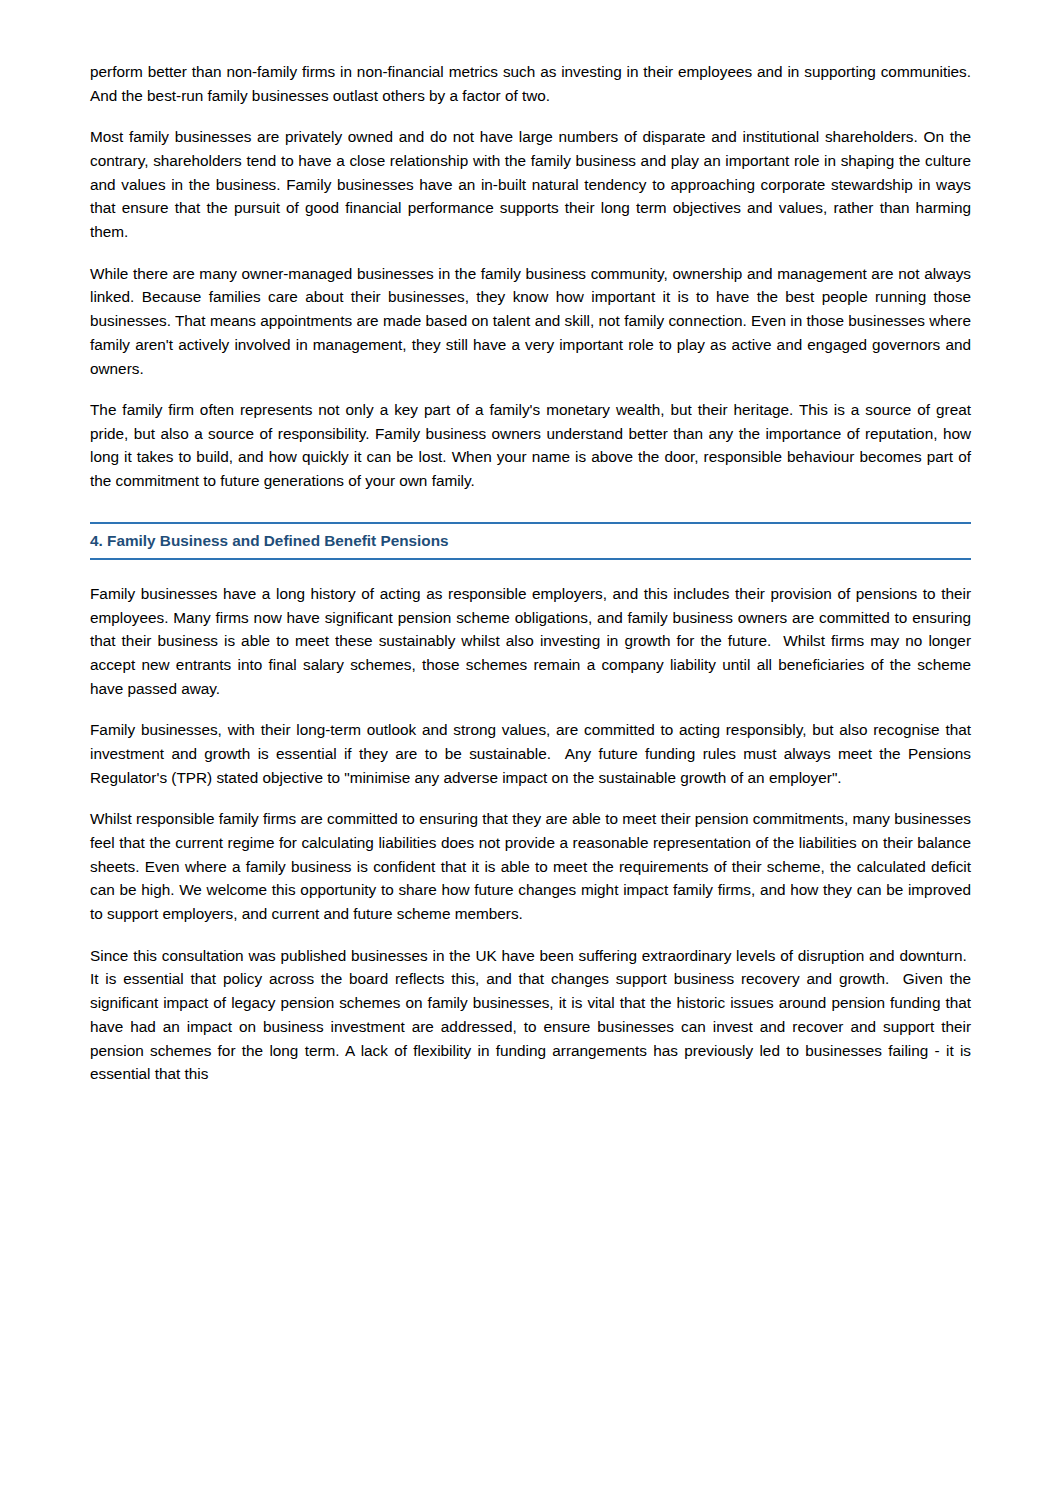perform better than non-family firms in non-financial metrics such as investing in their employees and in supporting communities. And the best-run family businesses outlast others by a factor of two.
Most family businesses are privately owned and do not have large numbers of disparate and institutional shareholders. On the contrary, shareholders tend to have a close relationship with the family business and play an important role in shaping the culture and values in the business. Family businesses have an in-built natural tendency to approaching corporate stewardship in ways that ensure that the pursuit of good financial performance supports their long term objectives and values, rather than harming them.
While there are many owner-managed businesses in the family business community, ownership and management are not always linked. Because families care about their businesses, they know how important it is to have the best people running those businesses. That means appointments are made based on talent and skill, not family connection. Even in those businesses where family aren't actively involved in management, they still have a very important role to play as active and engaged governors and owners.
The family firm often represents not only a key part of a family's monetary wealth, but their heritage. This is a source of great pride, but also a source of responsibility. Family business owners understand better than any the importance of reputation, how long it takes to build, and how quickly it can be lost. When your name is above the door, responsible behaviour becomes part of the commitment to future generations of your own family.
4. Family Business and Defined Benefit Pensions
Family businesses have a long history of acting as responsible employers, and this includes their provision of pensions to their employees. Many firms now have significant pension scheme obligations, and family business owners are committed to ensuring that their business is able to meet these sustainably whilst also investing in growth for the future. Whilst firms may no longer accept new entrants into final salary schemes, those schemes remain a company liability until all beneficiaries of the scheme have passed away.
Family businesses, with their long-term outlook and strong values, are committed to acting responsibly, but also recognise that investment and growth is essential if they are to be sustainable. Any future funding rules must always meet the Pensions Regulator's (TPR) stated objective to "minimise any adverse impact on the sustainable growth of an employer".
Whilst responsible family firms are committed to ensuring that they are able to meet their pension commitments, many businesses feel that the current regime for calculating liabilities does not provide a reasonable representation of the liabilities on their balance sheets. Even where a family business is confident that it is able to meet the requirements of their scheme, the calculated deficit can be high. We welcome this opportunity to share how future changes might impact family firms, and how they can be improved to support employers, and current and future scheme members.
Since this consultation was published businesses in the UK have been suffering extraordinary levels of disruption and downturn. It is essential that policy across the board reflects this, and that changes support business recovery and growth. Given the significant impact of legacy pension schemes on family businesses, it is vital that the historic issues around pension funding that have had an impact on business investment are addressed, to ensure businesses can invest and recover and support their pension schemes for the long term. A lack of flexibility in funding arrangements has previously led to businesses failing - it is essential that this